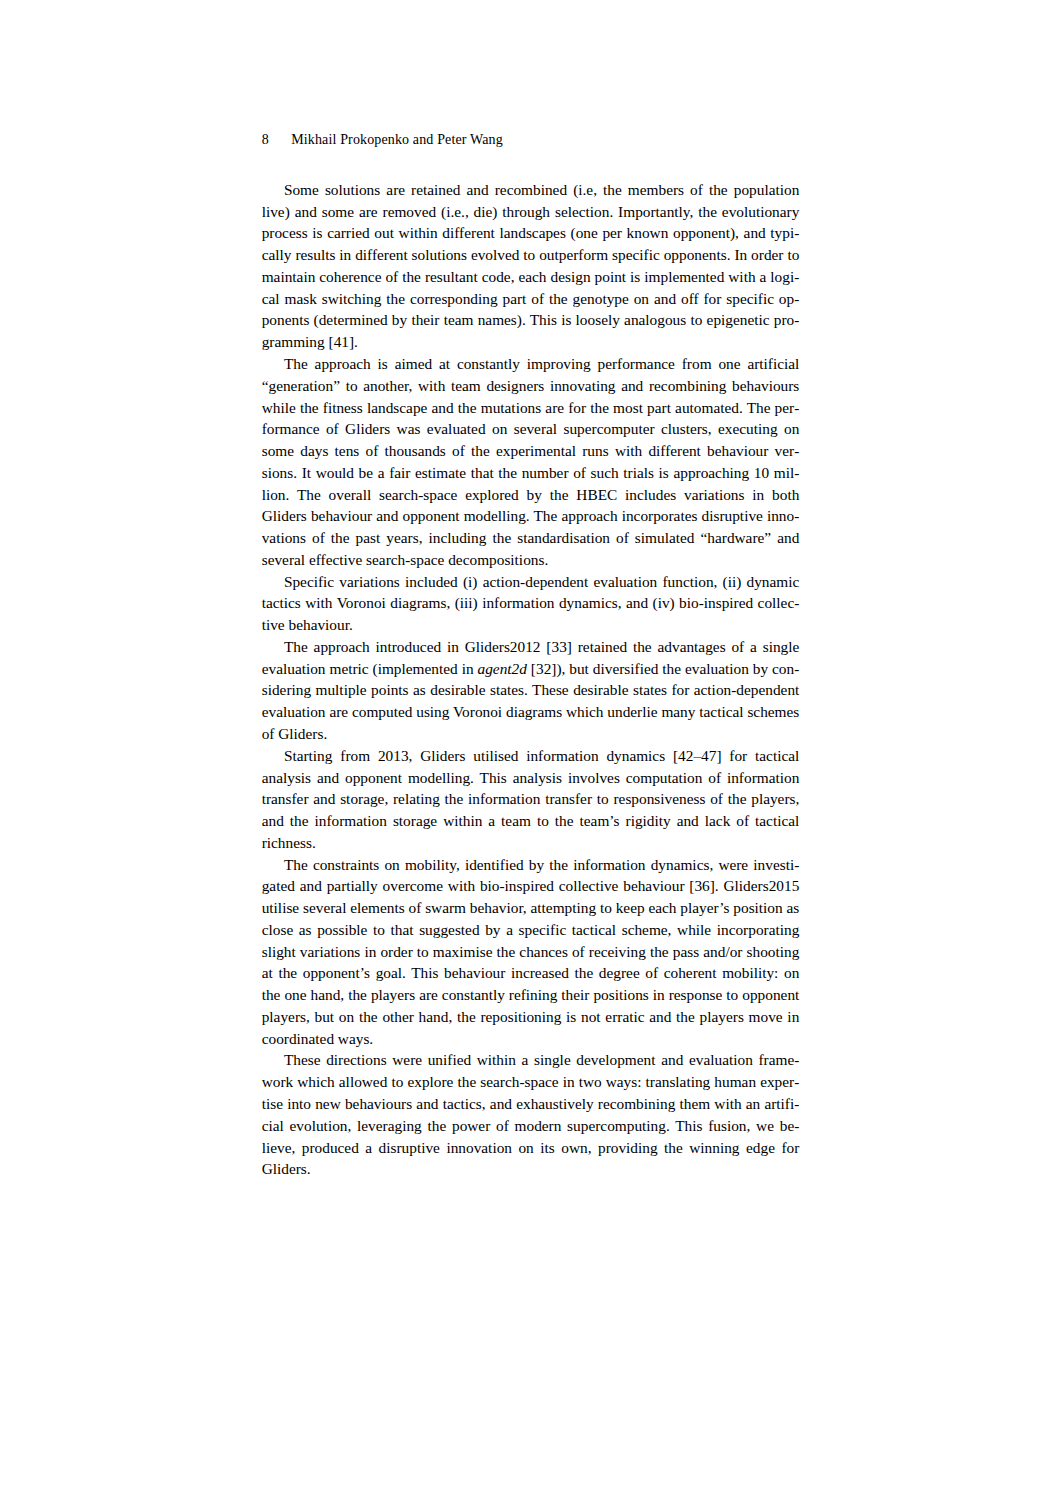8 Mikhail Prokopenko and Peter Wang
Some solutions are retained and recombined (i.e, the members of the population live) and some are removed (i.e., die) through selection. Importantly, the evolutionary process is carried out within different landscapes (one per known opponent), and typically results in different solutions evolved to outperform specific opponents. In order to maintain coherence of the resultant code, each design point is implemented with a logical mask switching the corresponding part of the genotype on and off for specific opponents (determined by their team names). This is loosely analogous to epigenetic programming [41].
The approach is aimed at constantly improving performance from one artificial “generation” to another, with team designers innovating and recombining behaviours while the fitness landscape and the mutations are for the most part automated. The performance of Gliders was evaluated on several supercomputer clusters, executing on some days tens of thousands of the experimental runs with different behaviour versions. It would be a fair estimate that the number of such trials is approaching 10 million. The overall search-space explored by the HBEC includes variations in both Gliders behaviour and opponent modelling. The approach incorporates disruptive innovations of the past years, including the standardisation of simulated “hardware” and several effective search-space decompositions.
Specific variations included (i) action-dependent evaluation function, (ii) dynamic tactics with Voronoi diagrams, (iii) information dynamics, and (iv) bio-inspired collective behaviour.
The approach introduced in Gliders2012 [33] retained the advantages of a single evaluation metric (implemented in agent2d [32]), but diversified the evaluation by considering multiple points as desirable states. These desirable states for action-dependent evaluation are computed using Voronoi diagrams which underlie many tactical schemes of Gliders.
Starting from 2013, Gliders utilised information dynamics [42–47] for tactical analysis and opponent modelling. This analysis involves computation of information transfer and storage, relating the information transfer to responsiveness of the players, and the information storage within a team to the team’s rigidity and lack of tactical richness.
The constraints on mobility, identified by the information dynamics, were investigated and partially overcome with bio-inspired collective behaviour [36]. Gliders2015 utilise several elements of swarm behavior, attempting to keep each player’s position as close as possible to that suggested by a specific tactical scheme, while incorporating slight variations in order to maximise the chances of receiving the pass and/or shooting at the opponent’s goal. This behaviour increased the degree of coherent mobility: on the one hand, the players are constantly refining their positions in response to opponent players, but on the other hand, the repositioning is not erratic and the players move in coordinated ways.
These directions were unified within a single development and evaluation framework which allowed to explore the search-space in two ways: translating human expertise into new behaviours and tactics, and exhaustively recombining them with an artificial evolution, leveraging the power of modern supercomputing. This fusion, we believe, produced a disruptive innovation on its own, providing the winning edge for Gliders.